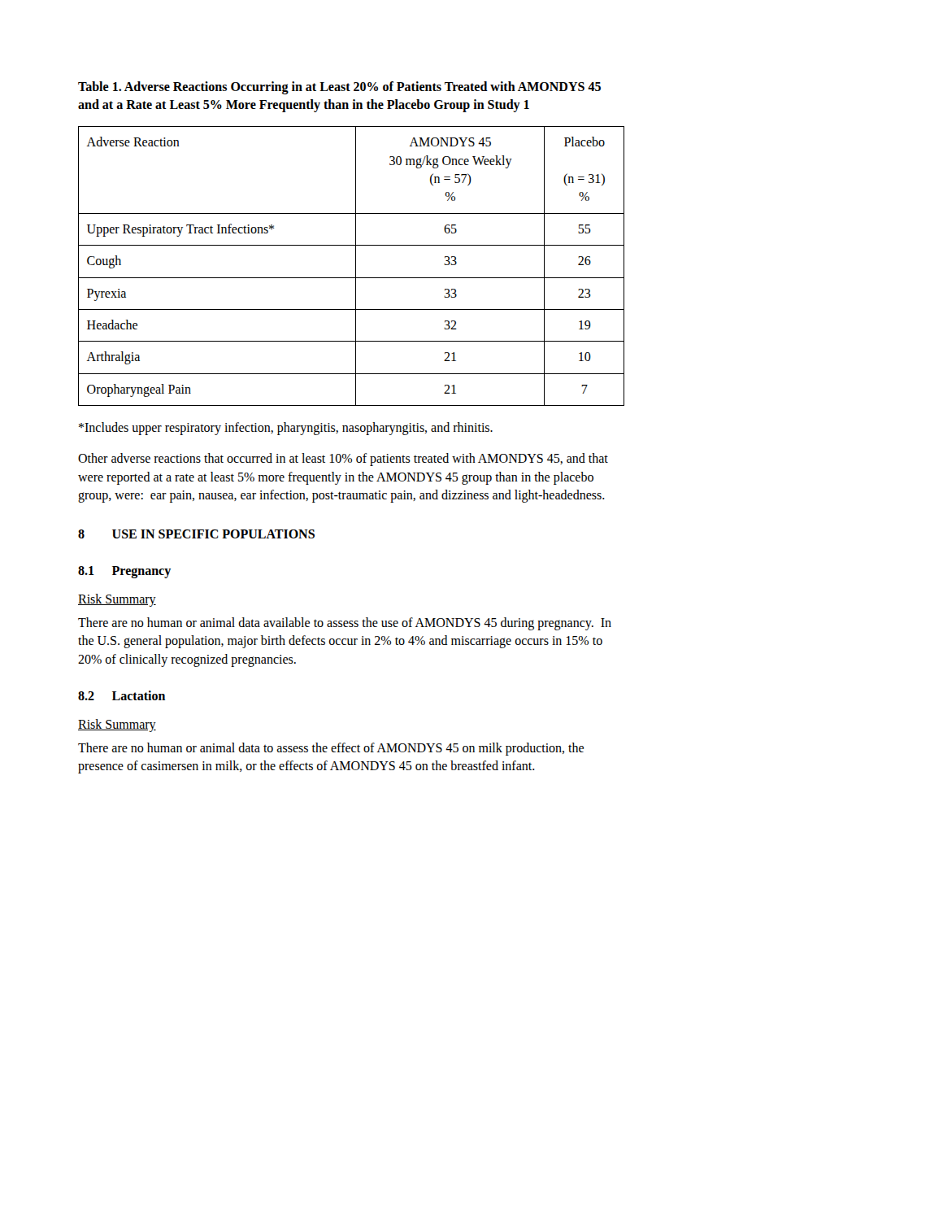Table 1. Adverse Reactions Occurring in at Least 20% of Patients Treated with AMONDYS 45 and at a Rate at Least 5% More Frequently than in the Placebo Group in Study 1
| Adverse Reaction | AMONDYS 45 30 mg/kg Once Weekly (n = 57) % | Placebo (n = 31) % |
| --- | --- | --- |
| Upper Respiratory Tract Infections* | 65 | 55 |
| Cough | 33 | 26 |
| Pyrexia | 33 | 23 |
| Headache | 32 | 19 |
| Arthralgia | 21 | 10 |
| Oropharyngeal Pain | 21 | 7 |
*Includes upper respiratory infection, pharyngitis, nasopharyngitis, and rhinitis.
Other adverse reactions that occurred in at least 10% of patients treated with AMONDYS 45, and that were reported at a rate at least 5% more frequently in the AMONDYS 45 group than in the placebo group, were: ear pain, nausea, ear infection, post-traumatic pain, and dizziness and light-headedness.
8 USE IN SPECIFIC POPULATIONS
8.1 Pregnancy
Risk Summary
There are no human or animal data available to assess the use of AMONDYS 45 during pregnancy. In the U.S. general population, major birth defects occur in 2% to 4% and miscarriage occurs in 15% to 20% of clinically recognized pregnancies.
8.2 Lactation
Risk Summary
There are no human or animal data to assess the effect of AMONDYS 45 on milk production, the presence of casimersen in milk, or the effects of AMONDYS 45 on the breastfed infant.